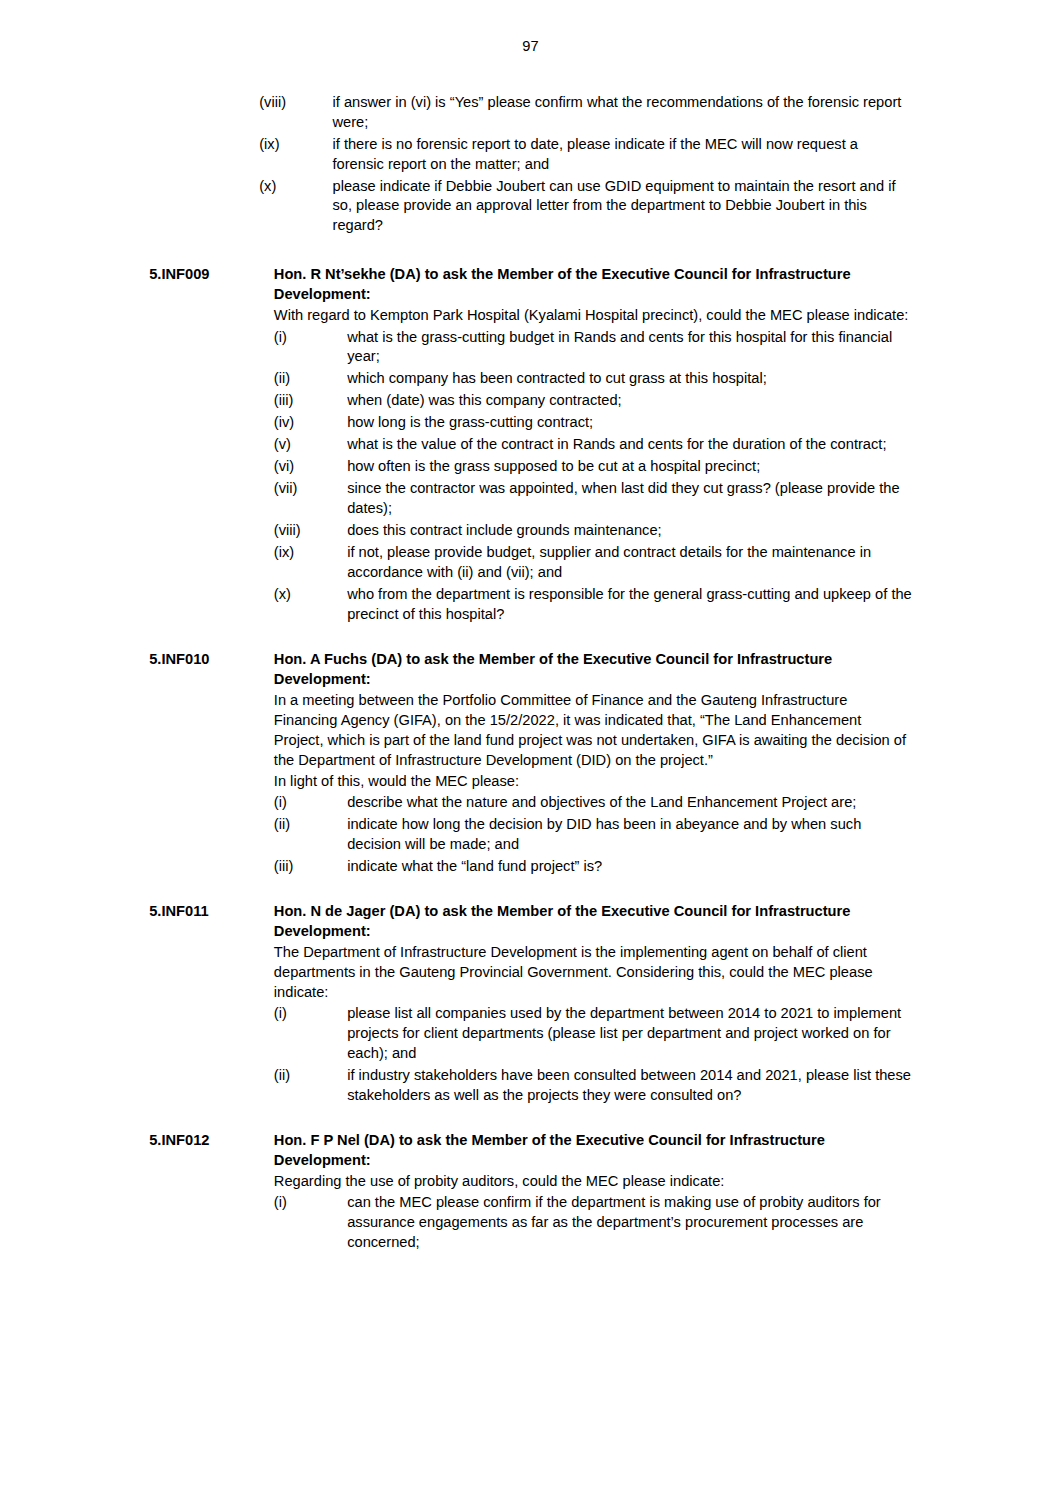97
(viii)
if answer in (vi) is “Yes” please confirm what the recommendations of the forensic report were;
(ix)
if there is no forensic report to date, please indicate if the MEC will now request a forensic report on the matter; and
(x)
please indicate if Debbie Joubert can use GDID equipment to maintain the resort and if so, please provide an approval letter from the department to Debbie Joubert in this regard?
5.INF009
Hon. R Nt’sekhe (DA) to ask the Member of the Executive Council for Infrastructure Development:
With regard to Kempton Park Hospital (Kyalami Hospital precinct), could the MEC please indicate:
(i)
what is the grass-cutting budget in Rands and cents for this hospital for this financial year;
(ii)
which company has been contracted to cut grass at this hospital;
(iii)
when (date) was this company contracted;
(iv)
how long is the grass-cutting contract;
(v)
what is the value of the contract in Rands and cents for the duration of the contract;
(vi)
how often is the grass supposed to be cut at a hospital precinct;
(vii)
since the contractor was appointed, when last did they cut grass? (please provide the dates);
(viii)
does this contract include grounds maintenance;
(ix)
if not, please provide budget, supplier and contract details for the maintenance in accordance with (ii) and (vii); and
(x)
who from the department is responsible for the general grass-cutting and upkeep of the precinct of this hospital?
5.INF010
Hon. A Fuchs (DA) to ask the Member of the Executive Council for Infrastructure Development:
In a meeting between the Portfolio Committee of Finance and the Gauteng Infrastructure Financing Agency (GIFA), on the 15/2/2022, it was indicated that, “The Land Enhancement Project, which is part of the land fund project was not undertaken, GIFA is awaiting the decision of the Department of Infrastructure Development (DID) on the project.”
In light of this, would the MEC please:
(i)
describe what the nature and objectives of the Land Enhancement Project are;
(ii)
indicate how long the decision by DID has been in abeyance and by when such decision will be made; and
(iii)
indicate what the “land fund project” is?
5.INF011
Hon. N de Jager (DA) to ask the Member of the Executive Council for Infrastructure Development:
The Department of Infrastructure Development is the implementing agent on behalf of client departments in the Gauteng Provincial Government. Considering this, could the MEC please indicate:
(i)
please list all companies used by the department between 2014 to 2021 to implement projects for client departments (please list per department and project worked on for each); and
(ii)
if industry stakeholders have been consulted between 2014 and 2021, please list these stakeholders as well as the projects they were consulted on?
5.INF012
Hon. F P Nel (DA) to ask the Member of the Executive Council for Infrastructure Development:
Regarding the use of probity auditors, could the MEC please indicate:
(i)
can the MEC please confirm if the department is making use of probity auditors for assurance engagements as far as the department’s procurement processes are concerned;